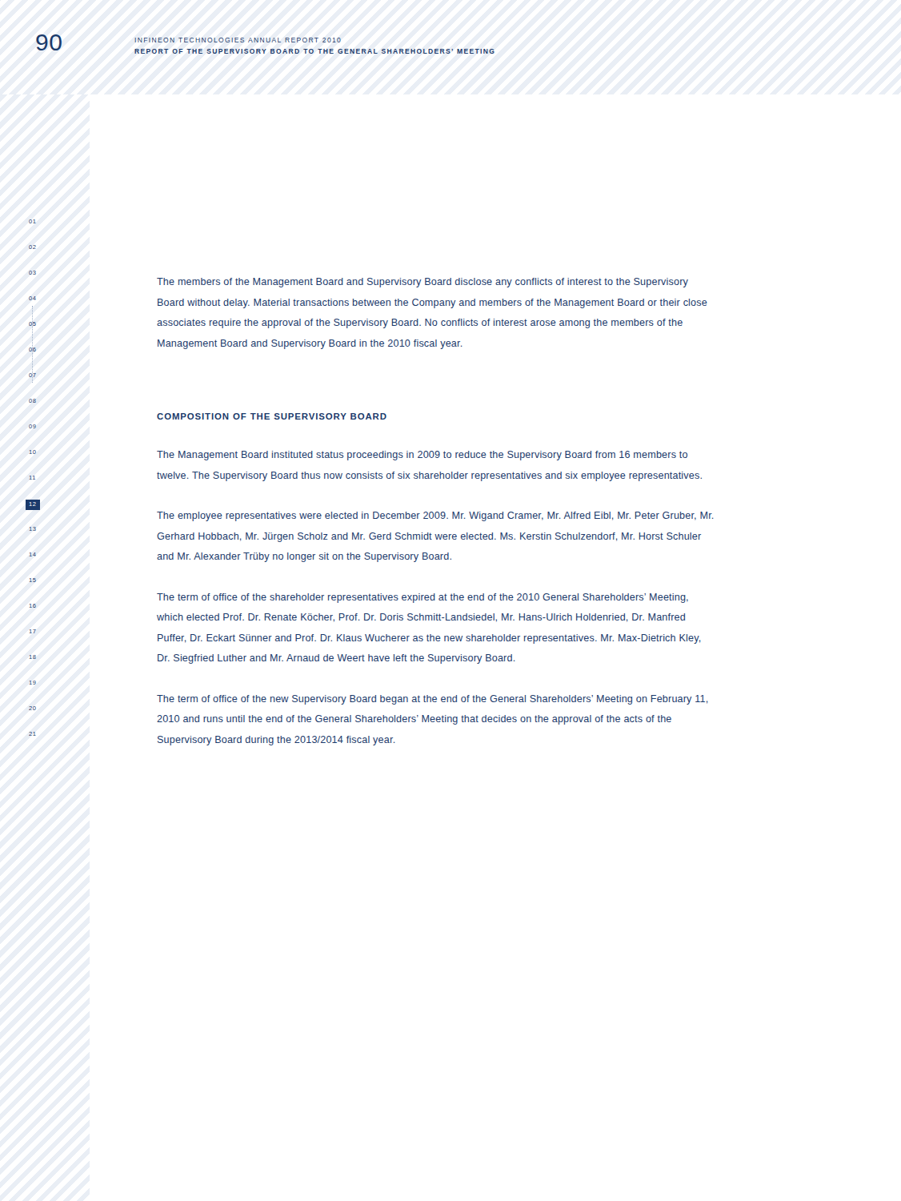90
Infineon Technologies Annual Report 2010
Report of the Supervisory Board to the General Shareholders’ Meeting
01
02
03
04
05
06
07
08
09
10
11
12
13
14
15
16
17
18
19
20
21
The members of the Management Board and Supervisory Board disclose any conflicts of interest to the Supervisory Board without delay. Material transactions between the Company and members of the Management Board or their close associates require the approval of the Supervisory Board. No conflicts of interest arose among the members of the Management Board and Supervisory Board in the 2010 fiscal year.
Composition of the Supervisory Board
The Management Board instituted status proceedings in 2009 to reduce the Supervisory Board from 16 members to twelve. The Supervisory Board thus now consists of six shareholder representatives and six employee representatives.
The employee representatives were elected in December 2009. Mr. Wigand Cramer, Mr. Alfred Eibl, Mr. Peter Gruber, Mr. Gerhard Hobbach, Mr. Jürgen Scholz and Mr. Gerd Schmidt were elected. Ms. Kerstin Schulzendorf, Mr. Horst Schuler and Mr. Alexander Trüby no longer sit on the Supervisory Board.
The term of office of the shareholder representatives expired at the end of the 2010 General Shareholders’ Meeting, which elected Prof. Dr. Renate Köcher, Prof. Dr. Doris Schmitt-Landsiedel, Mr. Hans-Ulrich Holdenried, Dr. Manfred Puffer, Dr. Eckart Sünner and Prof. Dr. Klaus Wucherer as the new shareholder representatives. Mr. Max-Dietrich Kley, Dr. Siegfried Luther and Mr. Arnaud de Weert have left the Supervisory Board.
The term of office of the new Supervisory Board began at the end of the General Shareholders’ Meeting on February 11, 2010 and runs until the end of the General Shareholders’ Meeting that decides on the approval of the acts of the Supervisory Board during the 2013/2014 fiscal year.